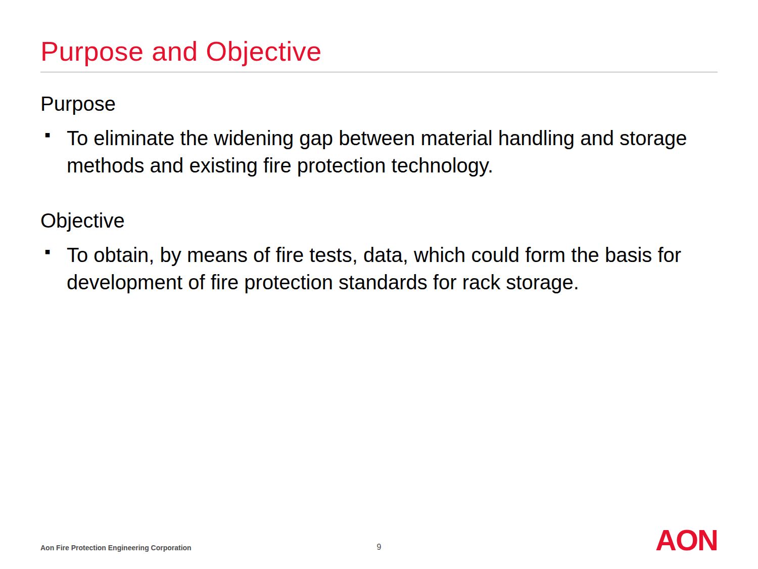Purpose and Objective
Purpose
To eliminate the widening gap between material handling and storage methods and existing fire protection technology.
Objective
To obtain, by means of fire tests, data, which could form the basis for development of fire protection standards for rack storage.
Aon Fire Protection Engineering Corporation 9 AON